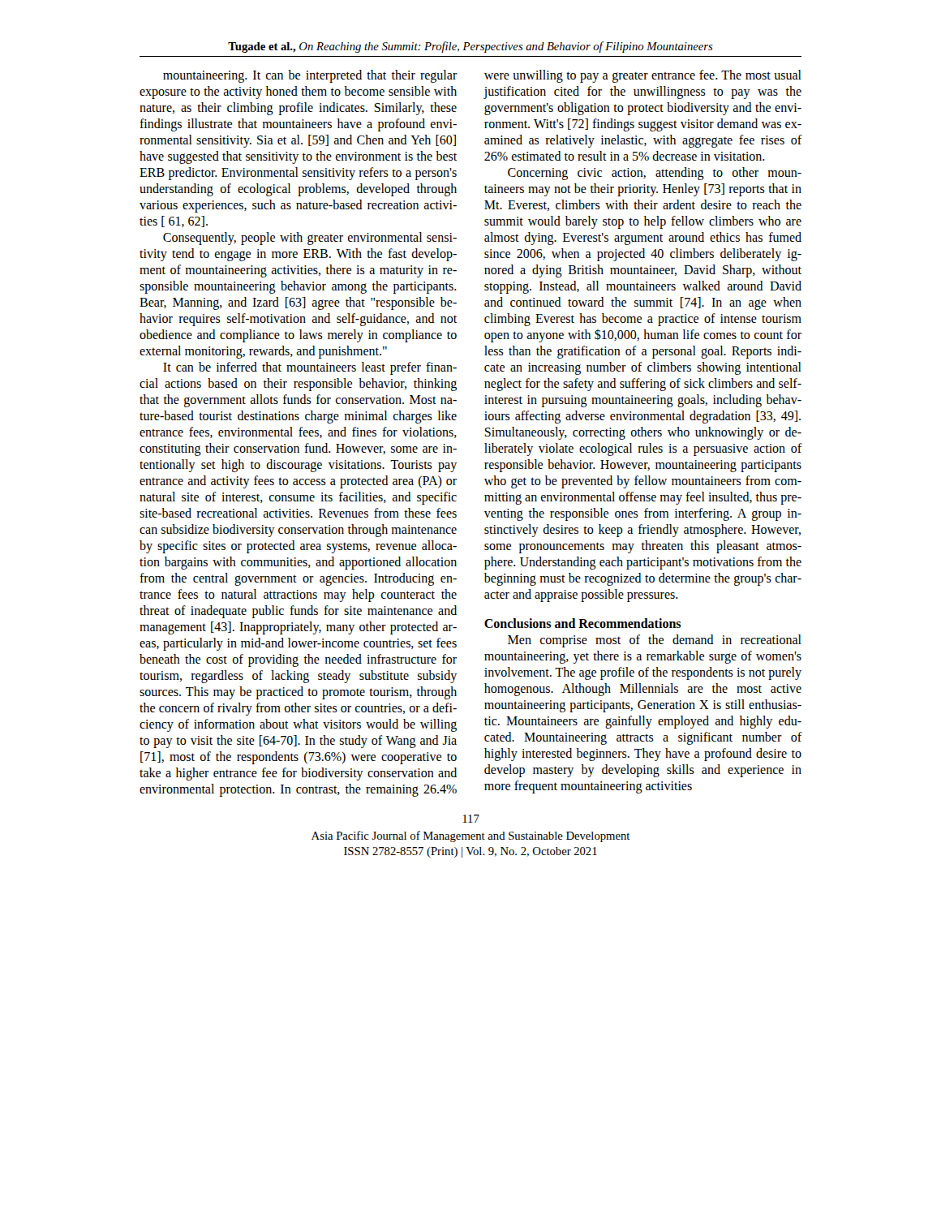Tugade et al., On Reaching the Summit: Profile, Perspectives and Behavior of Filipino Mountaineers
mountaineering. It can be interpreted that their regular exposure to the activity honed them to become sensible with nature, as their climbing profile indicates. Similarly, these findings illustrate that mountaineers have a profound environmental sensitivity. Sia et al. [59] and Chen and Yeh [60] have suggested that sensitivity to the environment is the best ERB predictor. Environmental sensitivity refers to a person's understanding of ecological problems, developed through various experiences, such as nature-based recreation activities [ 61, 62].
Consequently, people with greater environmental sensitivity tend to engage in more ERB. With the fast development of mountaineering activities, there is a maturity in responsible mountaineering behavior among the participants. Bear, Manning, and Izard [63] agree that "responsible behavior requires self-motivation and self-guidance, and not obedience and compliance to laws merely in compliance to external monitoring, rewards, and punishment."
It can be inferred that mountaineers least prefer financial actions based on their responsible behavior, thinking that the government allots funds for conservation. Most nature-based tourist destinations charge minimal charges like entrance fees, environmental fees, and fines for violations, constituting their conservation fund. However, some are intentionally set high to discourage visitations. Tourists pay entrance and activity fees to access a protected area (PA) or natural site of interest, consume its facilities, and specific site-based recreational activities. Revenues from these fees can subsidize biodiversity conservation through maintenance by specific sites or protected area systems, revenue allocation bargains with communities, and apportioned allocation from the central government or agencies. Introducing entrance fees to natural attractions may help counteract the threat of inadequate public funds for site maintenance and management [43]. Inappropriately, many other protected areas, particularly in mid-and lower-income countries, set fees beneath the cost of providing the needed infrastructure for tourism, regardless of lacking steady substitute subsidy sources. This may be practiced to promote tourism, through the concern of rivalry from other sites or countries, or a deficiency of information about what visitors would be willing to pay to visit the site [64-70]. In the study of Wang and Jia [71], most of the respondents (73.6%) were cooperative to take a higher entrance fee for biodiversity conservation and environmental protection. In contrast, the remaining 26.4% were unwilling to pay a greater entrance fee. The most usual justification cited for the unwillingness to pay was the government's obligation to protect biodiversity and the environment. Witt's [72] findings suggest visitor demand was examined as relatively inelastic, with aggregate fee rises of 26% estimated to result in a 5% decrease in visitation.
Concerning civic action, attending to other mountaineers may not be their priority. Henley [73] reports that in Mt. Everest, climbers with their ardent desire to reach the summit would barely stop to help fellow climbers who are almost dying. Everest's argument around ethics has fumed since 2006, when a projected 40 climbers deliberately ignored a dying British mountaineer, David Sharp, without stopping. Instead, all mountaineers walked around David and continued toward the summit [74]. In an age when climbing Everest has become a practice of intense tourism open to anyone with $10,000, human life comes to count for less than the gratification of a personal goal. Reports indicate an increasing number of climbers showing intentional neglect for the safety and suffering of sick climbers and self-interest in pursuing mountaineering goals, including behaviours affecting adverse environmental degradation [33, 49]. Simultaneously, correcting others who unknowingly or deliberately violate ecological rules is a persuasive action of responsible behavior. However, mountaineering participants who get to be prevented by fellow mountaineers from committing an environmental offense may feel insulted, thus preventing the responsible ones from interfering. A group instinctively desires to keep a friendly atmosphere. However, some pronouncements may threaten this pleasant atmosphere. Understanding each participant's motivations from the beginning must be recognized to determine the group's character and appraise possible pressures.
Conclusions and Recommendations
Men comprise most of the demand in recreational mountaineering, yet there is a remarkable surge of women's involvement. The age profile of the respondents is not purely homogenous. Although Millennials are the most active mountaineering participants, Generation X is still enthusiastic. Mountaineers are gainfully employed and highly educated. Mountaineering attracts a significant number of highly interested beginners. They have a profound desire to develop mastery by developing skills and experience in more frequent mountaineering activities
117 Asia Pacific Journal of Management and Sustainable Development
ISSN 2782-8557 (Print) | Vol. 9, No. 2, October 2021